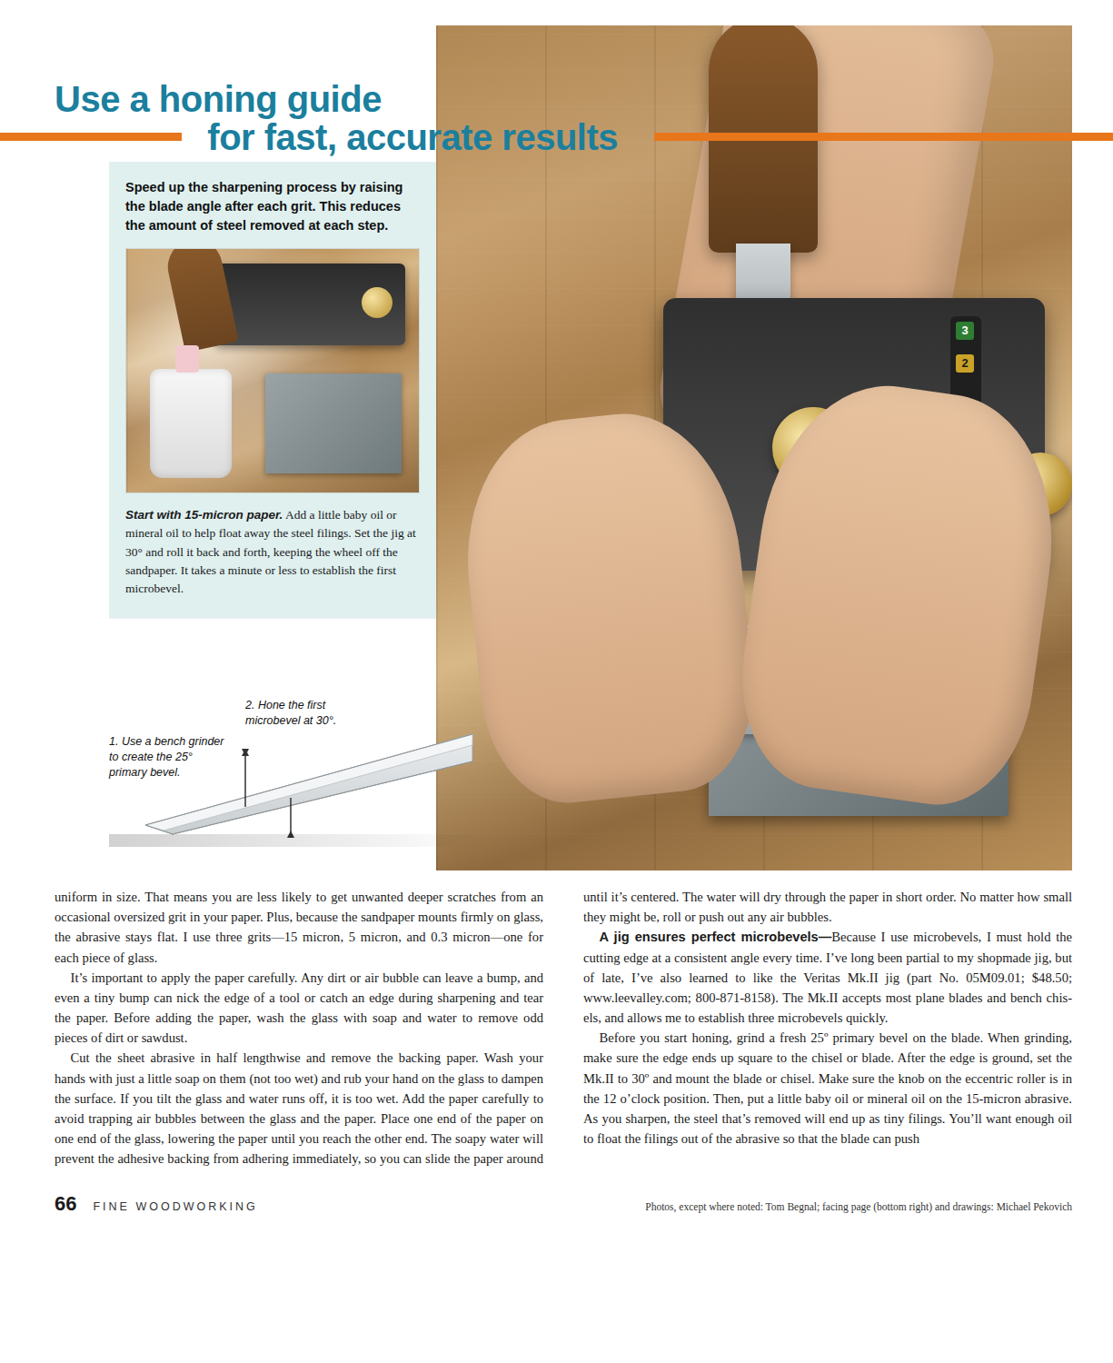Use a honing guidefor fast, accurate results
3
2
veritas
Speed up the sharpening process by raising the blade angle after each grit. This reduces the amount of steel removed at each step.
Start with 15-micron paper. Add a little baby oil or mineral oil to help float away the steel filings. Set the jig at 30° and roll it back and forth, keeping the wheel off the sandpaper. It takes a minute or less to establish the first microbevel.
1. Use a bench grinder to create the 25° primary bevel.
2. Hone the first microbevel at 30°.
uniform in size. That means you are less likely to get unwanted deeper scratches from an occasional oversized grit in your paper. Plus, because the sandpaper mounts firmly on glass, the abrasive stays flat. I use three grits—15 micron, 5 micron, and 0.3 micron—one for each piece of glass.
It’s important to apply the paper carefully. Any dirt or air bubble can leave a bump, and even a tiny bump can nick the edge of a tool or catch an edge during sharpening and tear the paper. Before adding the paper, wash the glass with soap and water to remove odd pieces of dirt or sawdust.
Cut the sheet abrasive in half lengthwise and remove the backing paper. Wash your hands with just a little soap on them (not too wet) and rub your hand on the glass to dampen the surface. If you tilt the glass and water runs off, it is too wet. Add the paper carefully to avoid trapping air bubbles between the glass and the paper. Place one end of the paper on one end of the glass, lowering the paper until you reach the other end. The soapy water will prevent the adhesive backing from adhering immediately, so you can slide the paper around until it’s centered. The water will dry through the paper in short order. No matter how small they might be, roll or push out any air bubbles.
A jig ensures perfect microbevels—Because I use microbevels, I must hold the cutting edge at a consistent angle every time. I’ve long been partial to my shopmade jig, but of late, I’ve also learned to like the Veritas Mk.II jig (part No. 05M09.01; $48.50; www.leevalley.com; 800-871-8158). The Mk.II accepts most plane blades and bench chisels, and allows me to establish three microbevels quickly.
Before you start honing, grind a fresh 25º primary bevel on the blade. When grinding, make sure the edge ends up square to the chisel or blade. After the edge is ground, set the Mk.II to 30º and mount the blade or chisel. Make sure the knob on the eccentric roller is in the 12 o’clock position. Then, put a little baby oil or mineral oil on the 15-micron abrasive. As you sharpen, the steel that’s removed will end up as tiny filings. You’ll want enough oil to float the filings out of the abrasive so that the blade can push
66
FINE WOODWORKING
Photos, except where noted: Tom Begnal; facing page (bottom right) and drawings: Michael Pekovich